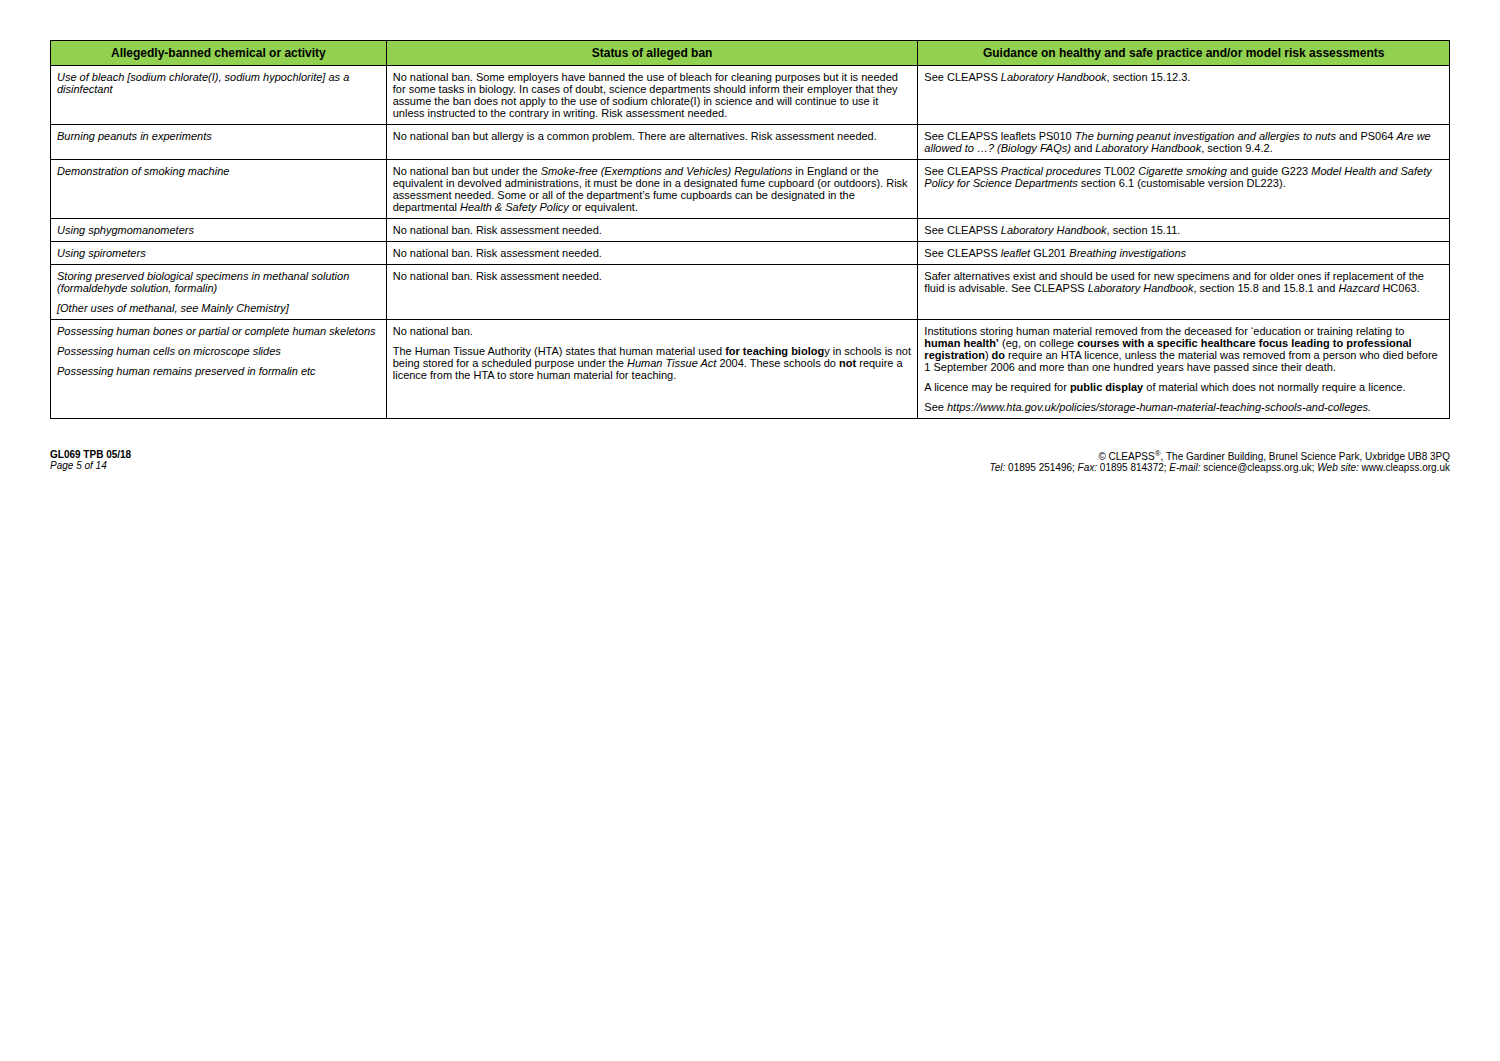| Allegedly-banned chemical or activity | Status of alleged ban | Guidance on healthy and safe practice and/or model risk assessments |
| --- | --- | --- |
| Use of bleach [sodium chlorate(I), sodium hypochlorite] as a disinfectant | No national ban. Some employers have banned the use of bleach for cleaning purposes but it is needed for some tasks in biology. In cases of doubt, science departments should inform their employer that they assume the ban does not apply to the use of sodium chlorate(I) in science and will continue to use it unless instructed to the contrary in writing. Risk assessment needed. | See CLEAPSS Laboratory Handbook , section 15.12.3. |
| Burning peanuts in experiments | No national ban but allergy is a common problem. There are alternatives. Risk assessment needed. | See CLEAPSS leaflets PS010 The burning peanut investigation and allergies to nuts and PS064 Are we allowed to …? (Biology FAQs) and Laboratory Handbook , section 9.4.2. |
| Demonstration of smoking machine | No national ban but under the Smoke-free (Exemptions and Vehicles) Regulations in England or the equivalent in devolved administrations, it must be done in a designated fume cupboard (or outdoors). Risk assessment needed. Some or all of the department’s fume cupboards can be designated in the departmental Health & Safety Policy or equivalent. | See CLEAPSS Practical procedures TL002 Cigarette smoking and guide G223 Model Health and Safety Policy for Science Departments section 6.1 (customisable version DL223). |
| Using sphygmomanometers | No national ban. Risk assessment needed. | See CLEAPSS Laboratory Handbook , section 15.11. |
| Using spirometers | No national ban. Risk assessment needed. | See CLEAPSS leaflet GL201 Breathing investigations |
| Storing preserved biological specimens in methanal solution (formaldehyde solution, formalin) [Other uses of methanal, see Mainly Chemistry ] | No national ban. Risk assessment needed. | Safer alternatives exist and should be used for new specimens and for older ones if replacement of the fluid is advisable. See CLEAPSS Laboratory Handbook , section 15.8 and 15.8.1 and Hazcard HC063. |
| Possessing human bones or partial or complete human skeletons Possessing human cells on microscope slides Possessing human remains preserved in formalin etc | No national ban. The Human Tissue Authority (HTA) states that human material used for teaching biolog y in schools is not being stored for a scheduled purpose under the Human Tissue Act 2004. These schools do not require a licence from the HTA to store human material for teaching. | Institutions storing human material removed from the deceased for ‘education or training relating to human health’ (eg, on college courses with a specific healthcare focus leading to professional registration ) do require an HTA licence, unless the material was removed from a person who died before 1 September 2006 and more than one hundred years have passed since their death. A licence may be required for public display of material which does not normally require a licence. See https://www.hta.gov.uk/policies/storage-human-material-teaching-schools-and-colleges. |
GL069 TPB 05/18
Page 5 of 14
© CLEAPSS®, The Gardiner Building, Brunel Science Park, Uxbridge UB8 3PQ
Tel: 01895 251496; Fax: 01895 814372; E-mail: science@cleapss.org.uk; Web site: www.cleapss.org.uk